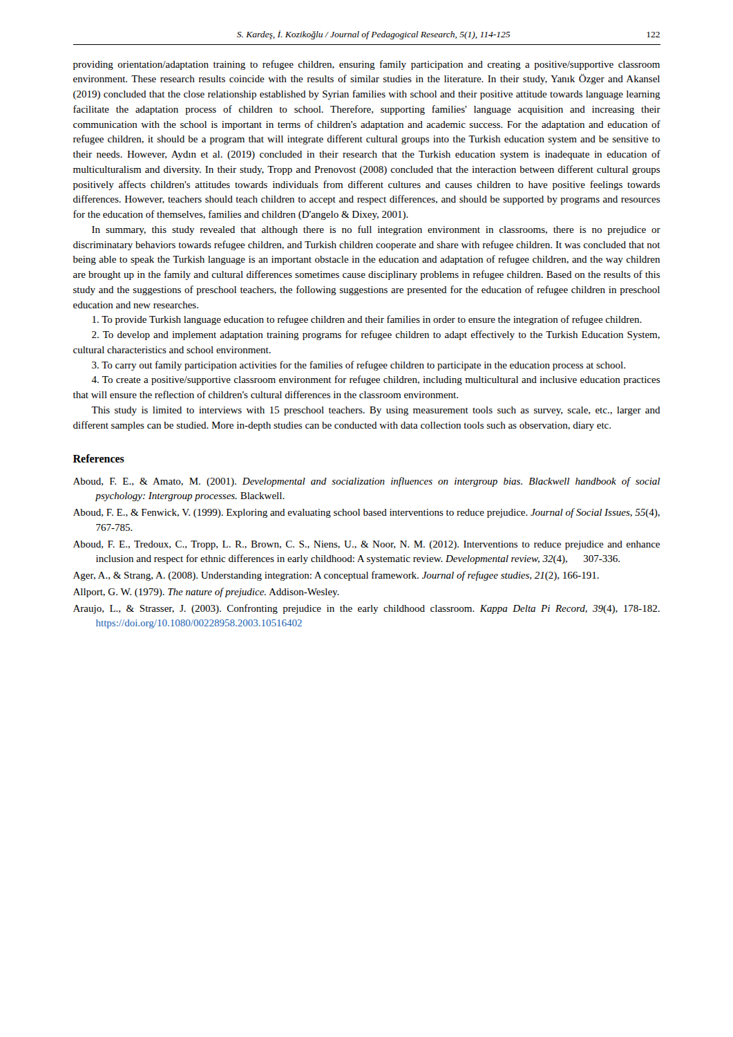S. Kardeş, İ. Kozikoğlu / Journal of Pedagogical Research, 5(1), 114-125
122
providing orientation/adaptation training to refugee children, ensuring family participation and creating a positive/supportive classroom environment. These research results coincide with the results of similar studies in the literature. In their study, Yanık Özger and Akansel (2019) concluded that the close relationship established by Syrian families with school and their positive attitude towards language learning facilitate the adaptation process of children to school. Therefore, supporting families' language acquisition and increasing their communication with the school is important in terms of children's adaptation and academic success. For the adaptation and education of refugee children, it should be a program that will integrate different cultural groups into the Turkish education system and be sensitive to their needs. However, Aydın et al. (2019) concluded in their research that the Turkish education system is inadequate in education of multiculturalism and diversity. In their study, Tropp and Prenovost (2008) concluded that the interaction between different cultural groups positively affects children's attitudes towards individuals from different cultures and causes children to have positive feelings towards differences. However, teachers should teach children to accept and respect differences, and should be supported by programs and resources for the education of themselves, families and children (D'angelo & Dixey, 2001).
In summary, this study revealed that although there is no full integration environment in classrooms, there is no prejudice or discriminatary behaviors towards refugee children, and Turkish children cooperate and share with refugee children. It was concluded that not being able to speak the Turkish language is an important obstacle in the education and adaptation of refugee children, and the way children are brought up in the family and cultural differences sometimes cause disciplinary problems in refugee children. Based on the results of this study and the suggestions of preschool teachers, the following suggestions are presented for the education of refugee children in preschool education and new researches.
1. To provide Turkish language education to refugee children and their families in order to ensure the integration of refugee children.
2. To develop and implement adaptation training programs for refugee children to adapt effectively to the Turkish Education System, cultural characteristics and school environment.
3. To carry out family participation activities for the families of refugee children to participate in the education process at school.
4. To create a positive/supportive classroom environment for refugee children, including multicultural and inclusive education practices that will ensure the reflection of children's cultural differences in the classroom environment.
This study is limited to interviews with 15 preschool teachers. By using measurement tools such as survey, scale, etc., larger and different samples can be studied. More in-depth studies can be conducted with data collection tools such as observation, diary etc.
References
Aboud, F. E., & Amato, M. (2001). Developmental and socialization influences on intergroup bias. Blackwell handbook of social psychology: Intergroup processes. Blackwell.
Aboud, F. E., & Fenwick, V. (1999). Exploring and evaluating school based interventions to reduce prejudice. Journal of Social Issues, 55(4), 767-785.
Aboud, F. E., Tredoux, C., Tropp, L. R., Brown, C. S., Niens, U., & Noor, N. M. (2012). Interventions to reduce prejudice and enhance inclusion and respect for ethnic differences in early childhood: A systematic review. Developmental review, 32(4), 307-336.
Ager, A., & Strang, A. (2008). Understanding integration: A conceptual framework. Journal of refugee studies, 21(2), 166-191.
Allport, G. W. (1979). The nature of prejudice. Addison-Wesley.
Araujo, L., & Strasser, J. (2003). Confronting prejudice in the early childhood classroom. Kappa Delta Pi Record, 39(4), 178-182. https://doi.org/10.1080/00228958.2003.10516402